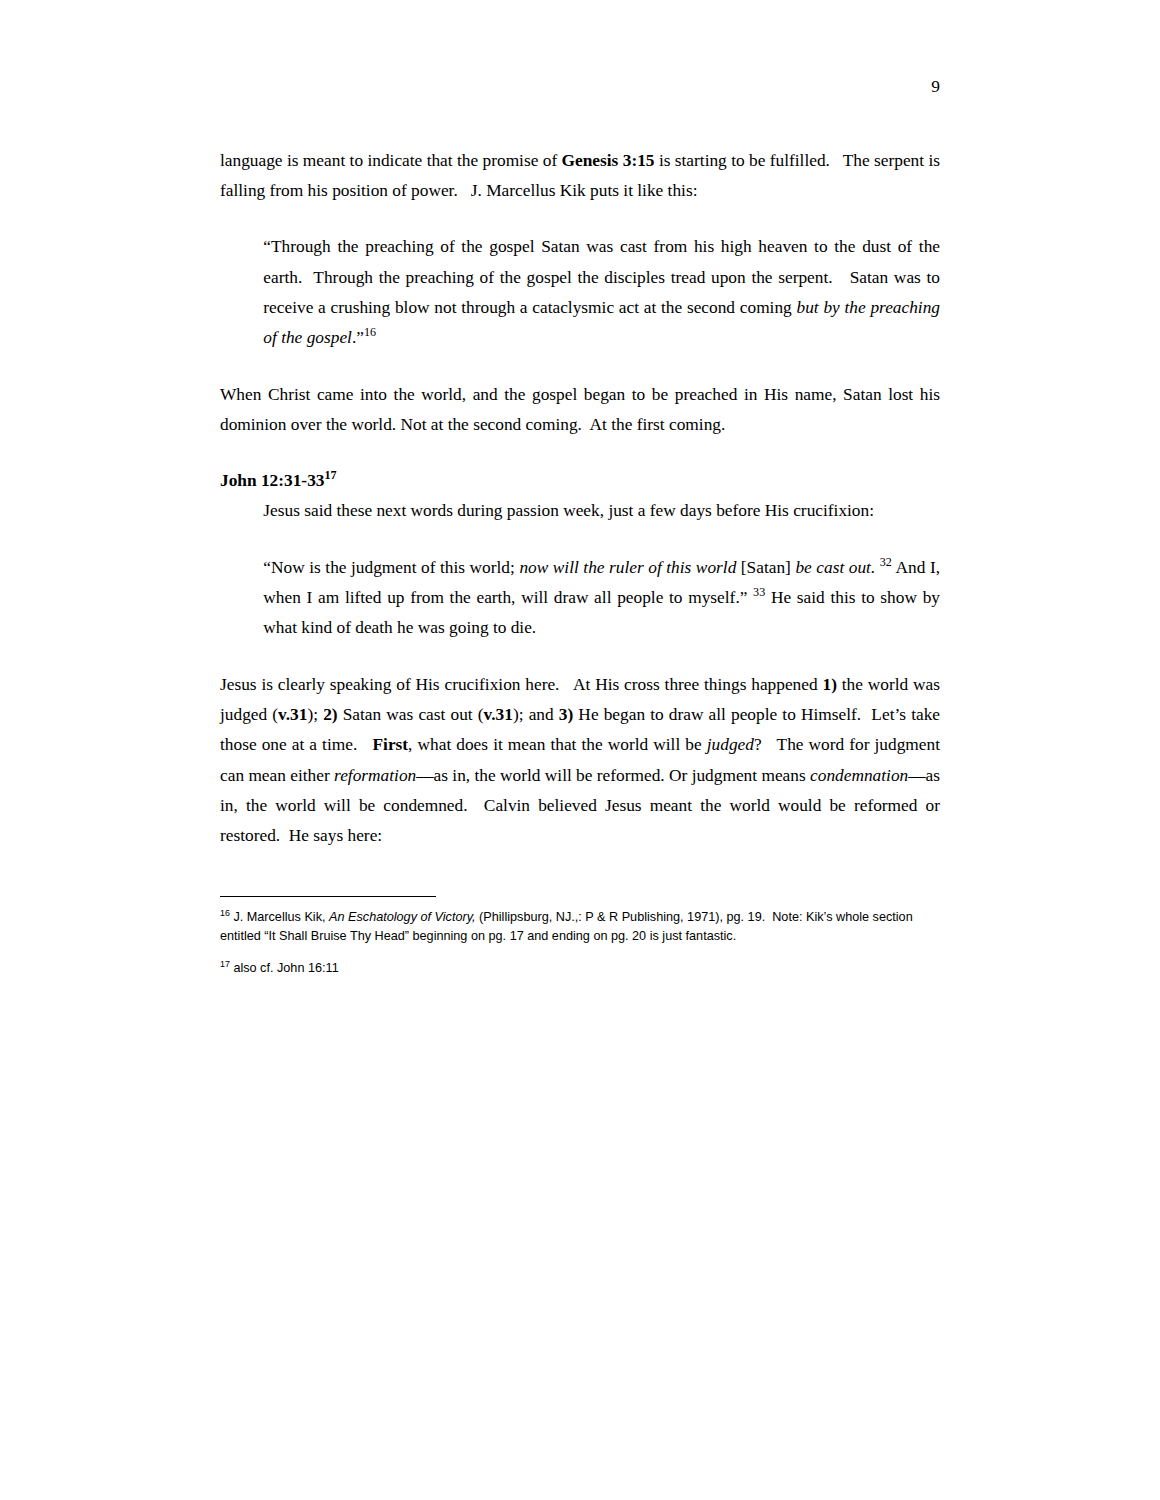9
language is meant to indicate that the promise of Genesis 3:15 is starting to be fulfilled. The serpent is falling from his position of power. J. Marcellus Kik puts it like this:
“Through the preaching of the gospel Satan was cast from his high heaven to the dust of the earth. Through the preaching of the gospel the disciples tread upon the serpent. Satan was to receive a crushing blow not through a cataclysmic act at the second coming but by the preaching of the gospel.”16
When Christ came into the world, and the gospel began to be preached in His name, Satan lost his dominion over the world. Not at the second coming. At the first coming.
John 12:31-3317
Jesus said these next words during passion week, just a few days before His crucifixion:
“Now is the judgment of this world; now will the ruler of this world [Satan] be cast out. 32 And I, when I am lifted up from the earth, will draw all people to myself.” 33 He said this to show by what kind of death he was going to die.
Jesus is clearly speaking of His crucifixion here. At His cross three things happened 1) the world was judged (v.31); 2) Satan was cast out (v.31); and 3) He began to draw all people to Himself. Let’s take those one at a time. First, what does it mean that the world will be judged? The word for judgment can mean either reformation—as in, the world will be reformed. Or judgment means condemnation—as in, the world will be condemned. Calvin believed Jesus meant the world would be reformed or restored. He says here:
16 J. Marcellus Kik, An Eschatology of Victory, (Phillipsburg, NJ.,: P & R Publishing, 1971), pg. 19. Note: Kik’s whole section entitled “It Shall Bruise Thy Head” beginning on pg. 17 and ending on pg. 20 is just fantastic.
17 also cf. John 16:11